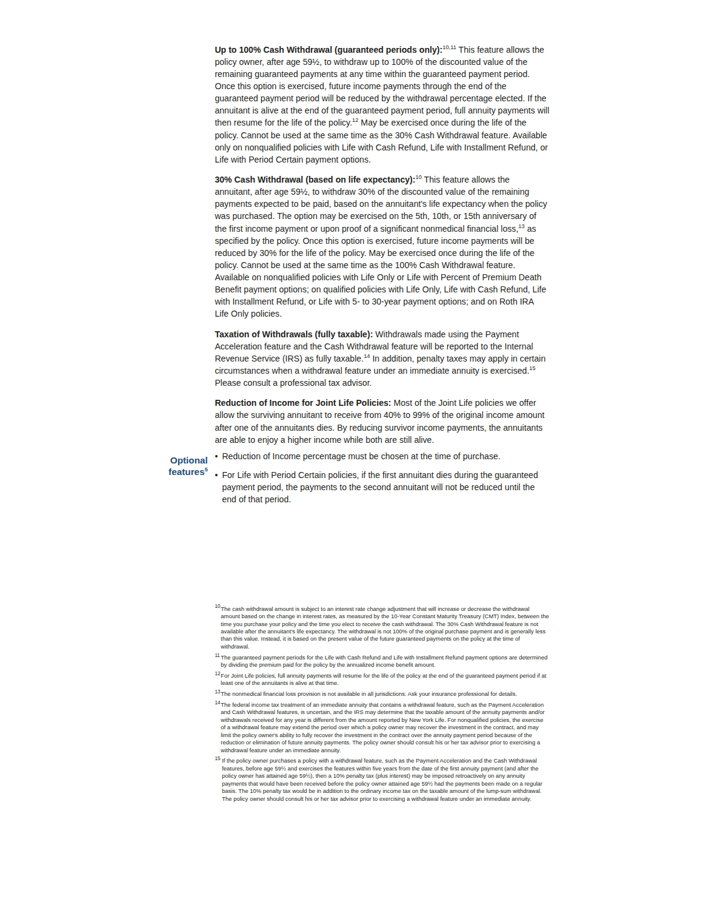Optional
features5
Up to 100% Cash Withdrawal (guaranteed periods only):10,11 This feature allows the policy owner, after age 59½, to withdraw up to 100% of the discounted value of the remaining guaranteed payments at any time within the guaranteed payment period. Once this option is exercised, future income payments through the end of the guaranteed payment period will be reduced by the withdrawal percentage elected. If the annuitant is alive at the end of the guaranteed payment period, full annuity payments will then resume for the life of the policy.12 May be exercised once during the life of the policy. Cannot be used at the same time as the 30% Cash Withdrawal feature. Available only on nonqualified policies with Life with Cash Refund, Life with Installment Refund, or Life with Period Certain payment options.
30% Cash Withdrawal (based on life expectancy):10 This feature allows the annuitant, after age 59½, to withdraw 30% of the discounted value of the remaining payments expected to be paid, based on the annuitant's life expectancy when the policy was purchased. The option may be exercised on the 5th, 10th, or 15th anniversary of the first income payment or upon proof of a significant nonmedical financial loss,13 as specified by the policy. Once this option is exercised, future income payments will be reduced by 30% for the life of the policy. May be exercised once during the life of the policy. Cannot be used at the same time as the 100% Cash Withdrawal feature. Available on nonqualified policies with Life Only or Life with Percent of Premium Death Benefit payment options; on qualified policies with Life Only, Life with Cash Refund, Life with Installment Refund, or Life with 5- to 30-year payment options; and on Roth IRA Life Only policies.
Taxation of Withdrawals (fully taxable): Withdrawals made using the Payment Acceleration feature and the Cash Withdrawal feature will be reported to the Internal Revenue Service (IRS) as fully taxable.14 In addition, penalty taxes may apply in certain circumstances when a withdrawal feature under an immediate annuity is exercised.15 Please consult a professional tax advisor.
Reduction of Income for Joint Life Policies: Most of the Joint Life policies we offer allow the surviving annuitant to receive from 40% to 99% of the original income amount after one of the annuitants dies. By reducing survivor income payments, the annuitants are able to enjoy a higher income while both are still alive.
Reduction of Income percentage must be chosen at the time of purchase.
For Life with Period Certain policies, if the first annuitant dies during the guaranteed payment period, the payments to the second annuitant will not be reduced until the end of that period.
The cash withdrawal amount is subject to an interest rate change adjustment that will increase or decrease the withdrawal amount based on the change in interest rates, as measured by the 10-Year Constant Maturity Treasury (CMT) Index, between the time you purchase your policy and the time you elect to receive the cash withdrawal. The 30% Cash Withdrawal feature is not available after the annuitant's life expectancy. The withdrawal is not 100% of the original purchase payment and is generally less than this value. Instead, it is based on the present value of the future guaranteed payments on the policy at the time of withdrawal.
The guaranteed payment periods for the Life with Cash Refund and Life with Installment Refund payment options are determined by dividing the premium paid for the policy by the annualized income benefit amount.
For Joint Life policies, full annuity payments will resume for the life of the policy at the end of the guaranteed payment period if at least one of the annuitants is alive at that time.
The nonmedical financial loss provision is not available in all jurisdictions. Ask your insurance professional for details.
The federal income tax treatment of an immediate annuity that contains a withdrawal feature, such as the Payment Acceleration and Cash Withdrawal features, is uncertain, and the IRS may determine that the taxable amount of the annuity payments and/or withdrawals received for any year is different from the amount reported by New York Life. For nonqualified policies, the exercise of a withdrawal feature may extend the period over which a policy owner may recover the investment in the contract, and may limit the policy owner's ability to fully recover the investment in the contract over the annuity payment period because of the reduction or elimination of future annuity payments. The policy owner should consult his or her tax advisor prior to exercising a withdrawal feature under an immediate annuity.
If the policy owner purchases a policy with a withdrawal feature, such as the Payment Acceleration and the Cash Withdrawal features, before age 59½ and exercises the features within five years from the date of the first annuity payment (and after the policy owner has attained age 59½), then a 10% penalty tax (plus interest) may be imposed retroactively on any annuity payments that would have been received before the policy owner attained age 59½ had the payments been made on a regular basis. The 10% penalty tax would be in addition to the ordinary income tax on the taxable amount of the lump-sum withdrawal. The policy owner should consult his or her tax advisor prior to exercising a withdrawal feature under an immediate annuity.